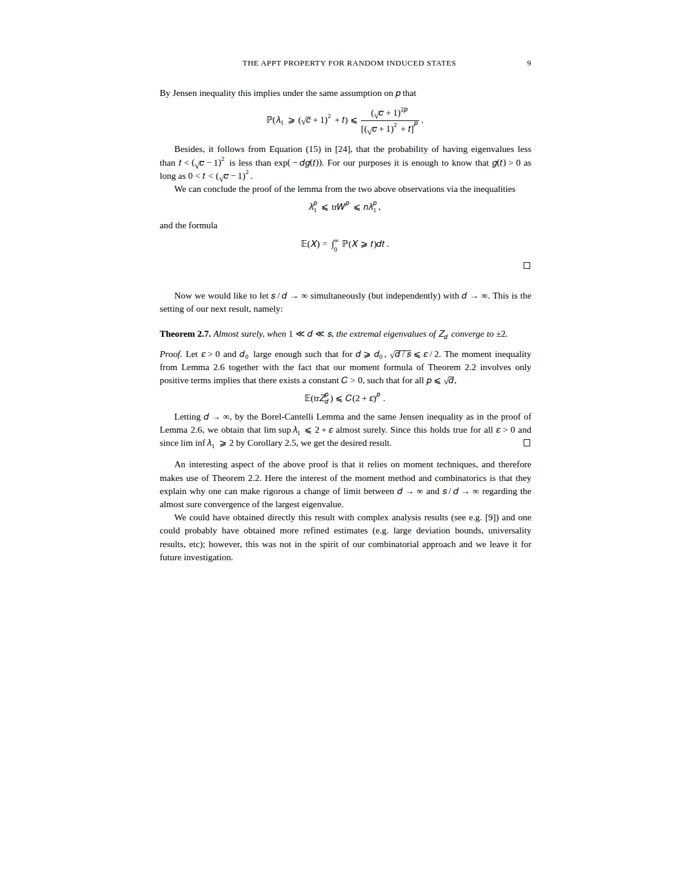THE APPT PROPERTY FOR RANDOM INDUCED STATES 9
By Jensen inequality this implies under the same assumption on p that
ℙ(λ1 ⩾ (c+1)2 +t) ⩽ (c+1)2p [(c+1)2+t]p .
Besides, it follows from Equation (15) in [24], that the probability of having eigenvalues less than t<(c−1)2 is less than exp(−dg(t)). For our purposes it is enough to know that g(t)>0 as long as 0<t<(c−1)2.
We can conclude the proof of the lemma from the two above observations via the inequalities
λ1p ⩽ trWp ⩽ nλ1p ,
and the formula
𝔼(X) = ∫0∞ ℙ(X⩾t)dt .
Now we would like to let s/d→∞ simultaneously (but independently) with d→∞. This is the setting of our next result, namely:
Theorem 2.7. Almost surely, when 1≪d≪s, the extremal eigenvalues of Zd converge to ±2.
Proof. Let ε>0 and d0 large enough such that for d⩾d0, d/s⩽ε/2. The moment inequality from Lemma 2.6 together with the fact that our moment formula of Theorem 2.2 involves only positive terms implies that there exists a constant C>0, such that for all p⩽d,
𝔼(trZdp) ⩽ C(2+ε)p .
Letting d→∞, by the Borel-Cantelli Lemma and the same Jensen inequality as in the proof of Lemma 2.6, we obtain that lim supλ1⩽2+ε almost surely. Since this holds true for all ε>0 and since lim infλ1⩾2 by Corollary 2.5, we get the desired result.
An interesting aspect of the above proof is that it relies on moment techniques, and therefore makes use of Theorem 2.2. Here the interest of the moment method and combinatorics is that they explain why one can make rigorous a change of limit between d→∞ and s/d→∞ regarding the almost sure convergence of the largest eigenvalue.
We could have obtained directly this result with complex analysis results (see e.g. [9]) and one could probably have obtained more refined estimates (e.g. large deviation bounds, universality results, etc); however, this was not in the spirit of our combinatorial approach and we leave it for future investigation.